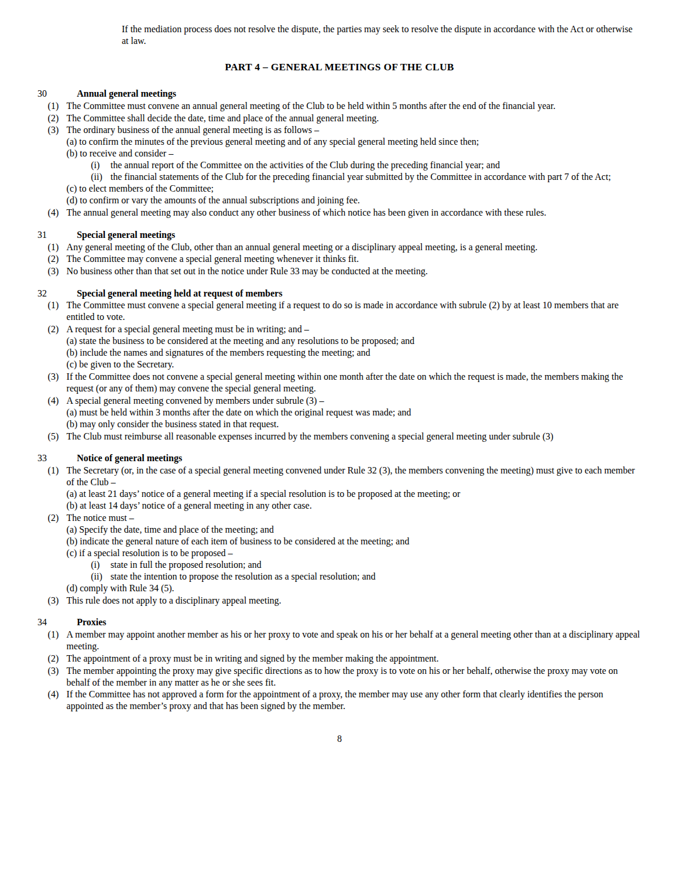If the mediation process does not resolve the dispute, the parties may seek to resolve the dispute in accordance with the Act or otherwise at law.
PART 4 – GENERAL MEETINGS OF THE CLUB
30 Annual general meetings
(1)
The Committee must convene an annual general meeting of the Club to be held within 5 months after the end of the financial year.
(2)
The Committee shall decide the date, time and place of the annual general meeting.
(3)
The ordinary business of the annual general meeting is as follows –
(a) to confirm the minutes of the previous general meeting and of any special general meeting held since then;
(b) to receive and consider –
(i) the annual report of the Committee on the activities of the Club during the preceding financial year; and
(ii) the financial statements of the Club for the preceding financial year submitted by the Committee in accordance with part 7 of the Act;
(c) to elect members of the Committee;
(d) to confirm or vary the amounts of the annual subscriptions and joining fee.
(4)
The annual general meeting may also conduct any other business of which notice has been given in accordance with these rules.
31 Special general meetings
(1)
Any general meeting of the Club, other than an annual general meeting or a disciplinary appeal meeting, is a general meeting.
(2)
The Committee may convene a special general meeting whenever it thinks fit.
(3)
No business other than that set out in the notice under Rule 33 may be conducted at the meeting.
32 Special general meeting held at request of members
(1)
The Committee must convene a special general meeting if a request to do so is made in accordance with subrule (2) by at least 10 members that are entitled to vote.
(2)
A request for a special general meeting must be in writing; and –
(a) state the business to be considered at the meeting and any resolutions to be proposed; and
(b) include the names and signatures of the members requesting the meeting; and
(c) be given to the Secretary.
(3)
If the Committee does not convene a special general meeting within one month after the date on which the request is made, the members making the request (or any of them) may convene the special general meeting.
(4)
A special general meeting convened by members under subrule (3) –
(a) must be held within 3 months after the date on which the original request was made; and
(b) may only consider the business stated in that request.
(5)
The Club must reimburse all reasonable expenses incurred by the members convening a special general meeting under subrule (3)
33 Notice of general meetings
(1)
The Secretary (or, in the case of a special general meeting convened under Rule 32 (3), the members convening the meeting) must give to each member of the Club –
(a) at least 21 days’ notice of a general meeting if a special resolution is to be proposed at the meeting; or
(b) at least 14 days’ notice of a general meeting in any other case.
(2)
The notice must –
(a) Specify the date, time and place of the meeting; and
(b) indicate the general nature of each item of business to be considered at the meeting; and
(c) if a special resolution is to be proposed –
(i) state in full the proposed resolution; and
(ii) state the intention to propose the resolution as a special resolution; and
(d) comply with Rule 34 (5).
(3)
This rule does not apply to a disciplinary appeal meeting.
34 Proxies
(1)
A member may appoint another member as his or her proxy to vote and speak on his or her behalf at a general meeting other than at a disciplinary appeal meeting.
(2)
The appointment of a proxy must be in writing and signed by the member making the appointment.
(3)
The member appointing the proxy may give specific directions as to how the proxy is to vote on his or her behalf, otherwise the proxy may vote on behalf of the member in any matter as he or she sees fit.
(4)
If the Committee has not approved a form for the appointment of a proxy, the member may use any other form that clearly identifies the person appointed as the member’s proxy and that has been signed by the member.
8